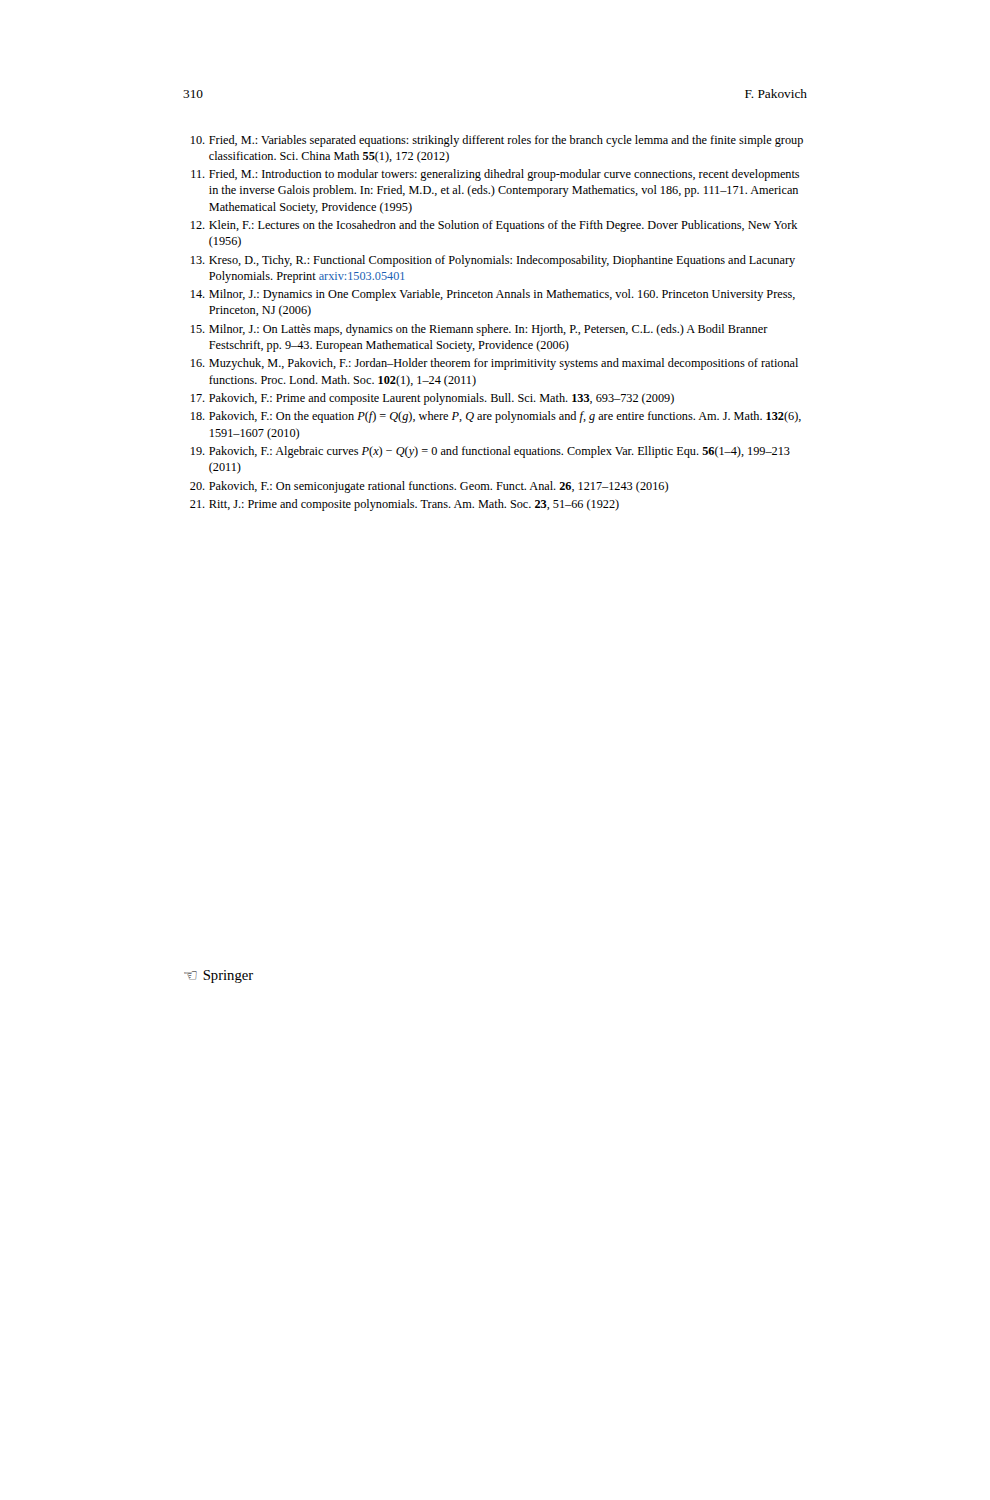310 F. Pakovich
10. Fried, M.: Variables separated equations: strikingly different roles for the branch cycle lemma and the finite simple group classification. Sci. China Math 55(1), 172 (2012)
11. Fried, M.: Introduction to modular towers: generalizing dihedral group-modular curve connections, recent developments in the inverse Galois problem. In: Fried, M.D., et al. (eds.) Contemporary Mathematics, vol 186, pp. 111–171. American Mathematical Society, Providence (1995)
12. Klein, F.: Lectures on the Icosahedron and the Solution of Equations of the Fifth Degree. Dover Publications, New York (1956)
13. Kreso, D., Tichy, R.: Functional Composition of Polynomials: Indecomposability, Diophantine Equations and Lacunary Polynomials. Preprint arxiv:1503.05401
14. Milnor, J.: Dynamics in One Complex Variable, Princeton Annals in Mathematics, vol. 160. Princeton University Press, Princeton, NJ (2006)
15. Milnor, J.: On Lattès maps, dynamics on the Riemann sphere. In: Hjorth, P., Petersen, C.L. (eds.) A Bodil Branner Festschrift, pp. 9–43. European Mathematical Society, Providence (2006)
16. Muzychuk, M., Pakovich, F.: Jordan–Holder theorem for imprimitivity systems and maximal decompositions of rational functions. Proc. Lond. Math. Soc. 102(1), 1–24 (2011)
17. Pakovich, F.: Prime and composite Laurent polynomials. Bull. Sci. Math. 133, 693–732 (2009)
18. Pakovich, F.: On the equation P(f) = Q(g), where P, Q are polynomials and f, g are entire functions. Am. J. Math. 132(6), 1591–1607 (2010)
19. Pakovich, F.: Algebraic curves P(x) − Q(y) = 0 and functional equations. Complex Var. Elliptic Equ. 56(1–4), 199–213 (2011)
20. Pakovich, F.: On semiconjugate rational functions. Geom. Funct. Anal. 26, 1217–1243 (2016)
21. Ritt, J.: Prime and composite polynomials. Trans. Am. Math. Soc. 23, 51–66 (1922)
☞ Springer